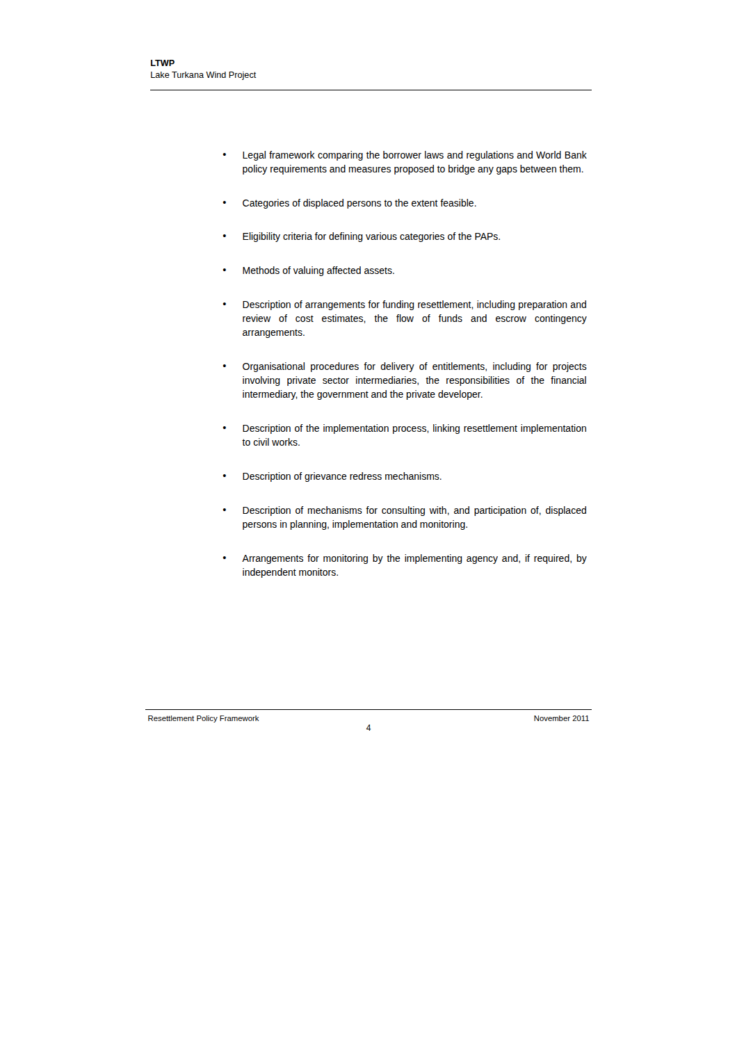LTWP
Lake Turkana Wind Project
Legal framework comparing the borrower laws and regulations and World Bank policy requirements and measures proposed to bridge any gaps between them.
Categories of displaced persons to the extent feasible.
Eligibility criteria for defining various categories of the PAPs.
Methods of valuing affected assets.
Description of arrangements for funding resettlement, including preparation and review of cost estimates, the flow of funds and escrow contingency arrangements.
Organisational procedures for delivery of entitlements, including for projects involving private sector intermediaries, the responsibilities of the financial intermediary, the government and the private developer.
Description of the implementation process, linking resettlement implementation to civil works.
Description of grievance redress mechanisms.
Description of mechanisms for consulting with, and participation of, displaced persons in planning, implementation and monitoring.
Arrangements for monitoring by the implementing agency and, if required, by independent monitors.
Resettlement Policy Framework November 2011
4